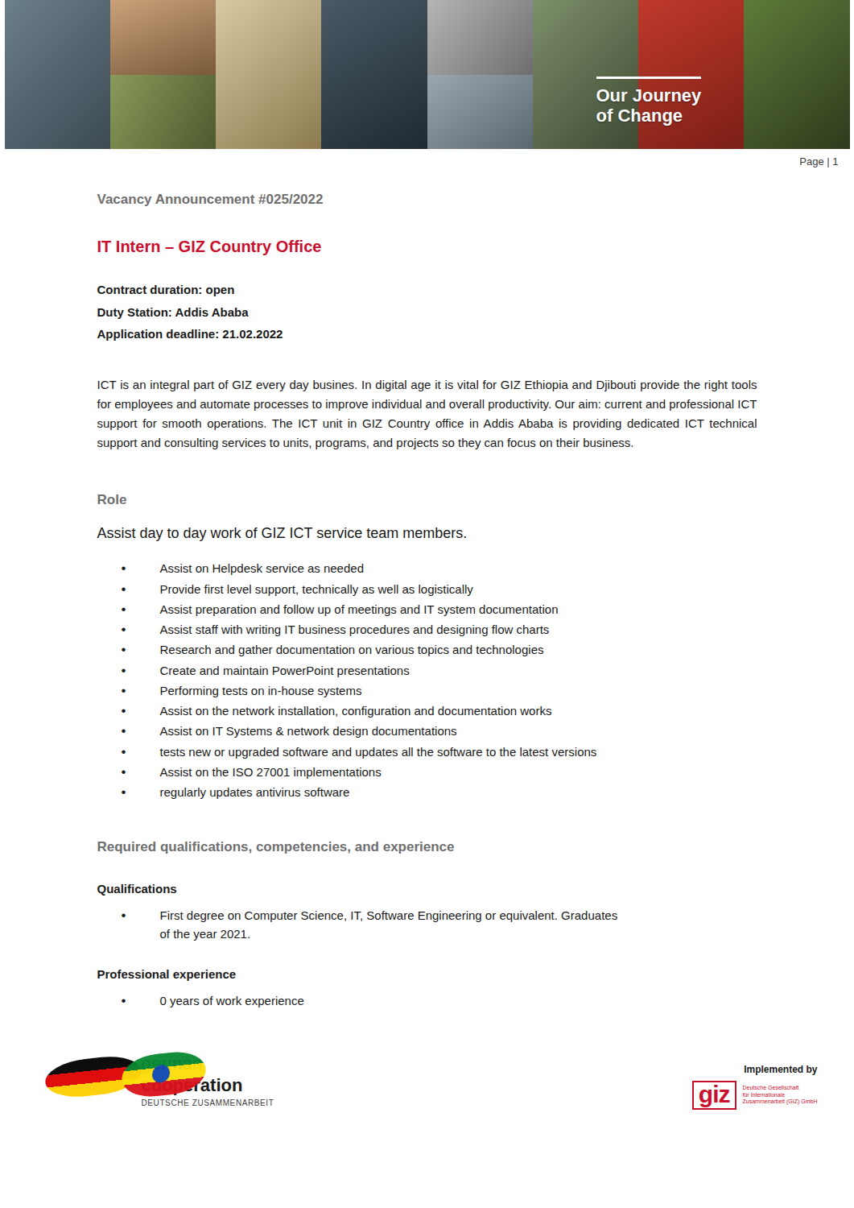Our Journey
of Change
Page | 1
Vacancy Announcement #025/2022
IT Intern – GIZ Country Office
Contract duration: open
Duty Station: Addis Ababa
Application deadline: 21.02.2022
ICT is an integral part of GIZ every day busines. In digital age it is vital for GIZ Ethiopia and Djibouti provide the right tools for employees and automate processes to improve individual and overall productivity. Our aim: current and professional ICT support for smooth operations. The ICT unit in GIZ Country office in Addis Ababa is providing dedicated ICT technical support and consulting services to units, programs, and projects so they can focus on their business.
Role
Assist day to day work of GIZ ICT service team members.
Assist on Helpdesk service as needed
Provide first level support, technically as well as logistically
Assist preparation and follow up of meetings and IT system documentation
Assist staff with writing IT business procedures and designing flow charts
Research and gather documentation on various topics and technologies
Create and maintain PowerPoint presentations
Performing tests on in-house systems
Assist on the network installation, configuration and documentation works
Assist on IT Systems & network design documentations
tests new or upgraded software and updates all the software to the latest versions
Assist on the ISO 27001 implementations
regularly updates antivirus software
Required qualifications, competencies, and experience
Qualifications
First degree on Computer Science, IT, Software Engineering or equivalent. Graduates
of the year 2021.
Professional experience
0 years of work experience
german
cooperation
DEUTSCHE ZUSAMMENARBEIT
Implemented by
giz
Deutsche Gesellschaft
für Internationale
Zusammenarbeit (GIZ) GmbH